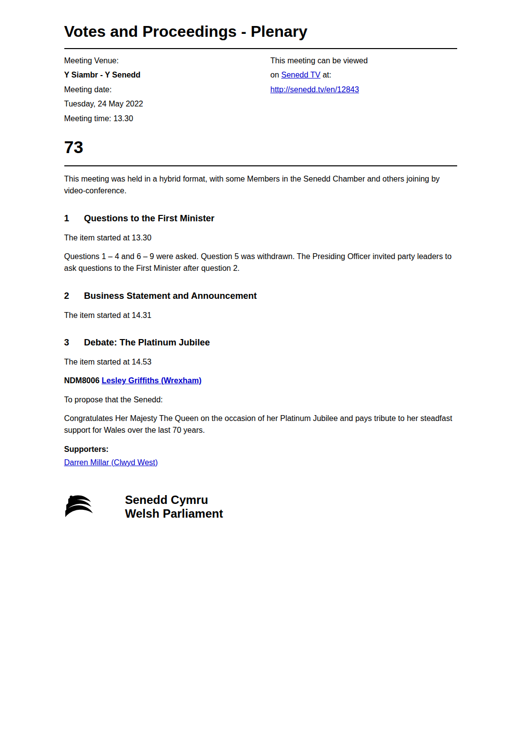Votes and Proceedings - Plenary
Meeting Venue:
Y Siambr - Y Senedd
Meeting date:
Tuesday, 24 May 2022
Meeting time: 13.30
This meeting can be viewed
on Senedd TV at:
http://senedd.tv/en/12843
73
This meeting was held in a hybrid format, with some Members in the Senedd Chamber and others joining by video-conference.
1 Questions to the First Minister
The item started at 13.30
Questions 1 – 4 and 6 – 9 were asked. Question 5 was withdrawn. The Presiding Officer invited party leaders to ask questions to the First Minister after question 2.
2 Business Statement and Announcement
The item started at 14.31
3 Debate: The Platinum Jubilee
The item started at 14.53
NDM8006 Lesley Griffiths (Wrexham)
To propose that the Senedd:
Congratulates Her Majesty The Queen on the occasion of her Platinum Jubilee and pays tribute to her steadfast support for Wales over the last 70 years.
Supporters:
Darren Millar (Clwyd West)
Senedd Cymru
Welsh Parliament